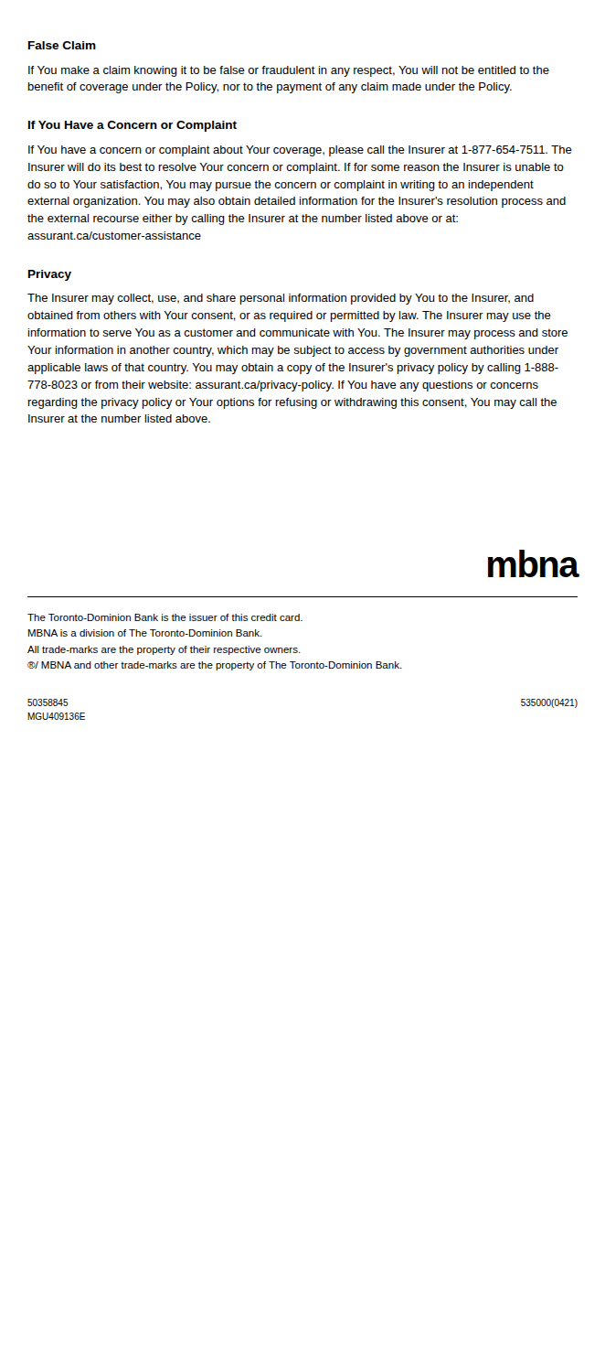False Claim
If You make a claim knowing it to be false or fraudulent in any respect, You will not be entitled to the benefit of coverage under the Policy, nor to the payment of any claim made under the Policy.
If You Have a Concern or Complaint
If You have a concern or complaint about Your coverage, please call the Insurer at 1-877-654-7511. The Insurer will do its best to resolve Your concern or complaint. If for some reason the Insurer is unable to do so to Your satisfaction, You may pursue the concern or complaint in writing to an independent external organization. You may also obtain detailed information for the Insurer's resolution process and the external recourse either by calling the Insurer at the number listed above or at: assurant.ca/customer-assistance
Privacy
The Insurer may collect, use, and share personal information provided by You to the Insurer, and obtained from others with Your consent, or as required or permitted by law. The Insurer may use the information to serve You as a customer and communicate with You. The Insurer may process and store Your information in another country, which may be subject to access by government authorities under applicable laws of that country. You may obtain a copy of the Insurer's privacy policy by calling 1-888-778-8023 or from their website: assurant.ca/privacy-policy. If You have any questions or concerns regarding the privacy policy or Your options for refusing or withdrawing this consent, You may call the Insurer at the number listed above.
mbna
The Toronto-Dominion Bank is the issuer of this credit card.
MBNA is a division of The Toronto-Dominion Bank.
All trade-marks are the property of their respective owners.
®/ MBNA and other trade-marks are the property of The Toronto-Dominion Bank.
50358845
MGU409136E
535000(0421)